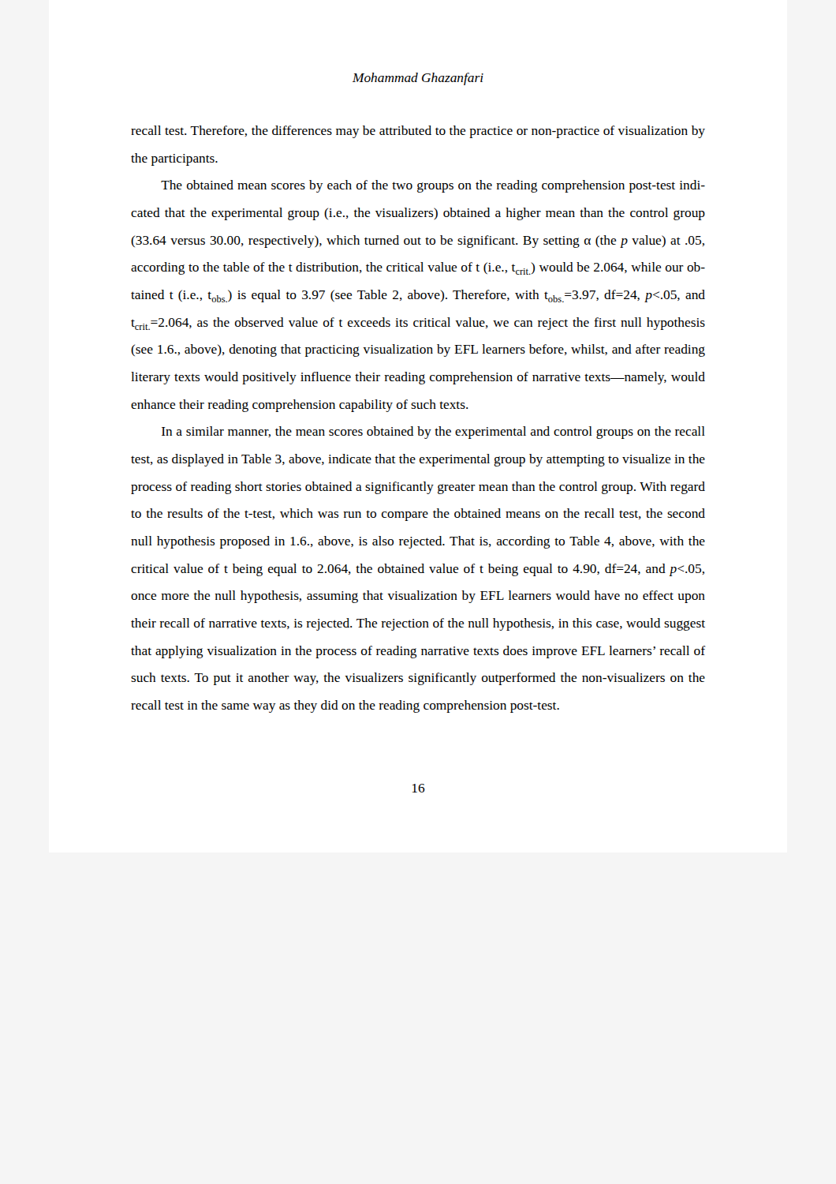Mohammad Ghazanfari
recall test. Therefore, the differences may be attributed to the practice or non-practice of visualization by the participants.
The obtained mean scores by each of the two groups on the reading comprehension post-test indicated that the experimental group (i.e., the visualizers) obtained a higher mean than the control group (33.64 versus 30.00, respectively), which turned out to be significant. By setting α (the p value) at .05, according to the table of the t distribution, the critical value of t (i.e., tcrit.) would be 2.064, while our obtained t (i.e., tobs.) is equal to 3.97 (see Table 2, above). Therefore, with tobs.=3.97, df=24, p<.05, and tcrit.=2.064, as the observed value of t exceeds its critical value, we can reject the first null hypothesis (see 1.6., above), denoting that practicing visualization by EFL learners before, whilst, and after reading literary texts would positively influence their reading comprehension of narrative texts—namely, would enhance their reading comprehension capability of such texts.
In a similar manner, the mean scores obtained by the experimental and control groups on the recall test, as displayed in Table 3, above, indicate that the experimental group by attempting to visualize in the process of reading short stories obtained a significantly greater mean than the control group. With regard to the results of the t-test, which was run to compare the obtained means on the recall test, the second null hypothesis proposed in 1.6., above, is also rejected. That is, according to Table 4, above, with the critical value of t being equal to 2.064, the obtained value of t being equal to 4.90, df=24, and p<.05, once more the null hypothesis, assuming that visualization by EFL learners would have no effect upon their recall of narrative texts, is rejected. The rejection of the null hypothesis, in this case, would suggest that applying visualization in the process of reading narrative texts does improve EFL learners’ recall of such texts. To put it another way, the visualizers significantly outperformed the non-visualizers on the recall test in the same way as they did on the reading comprehension post-test.
16